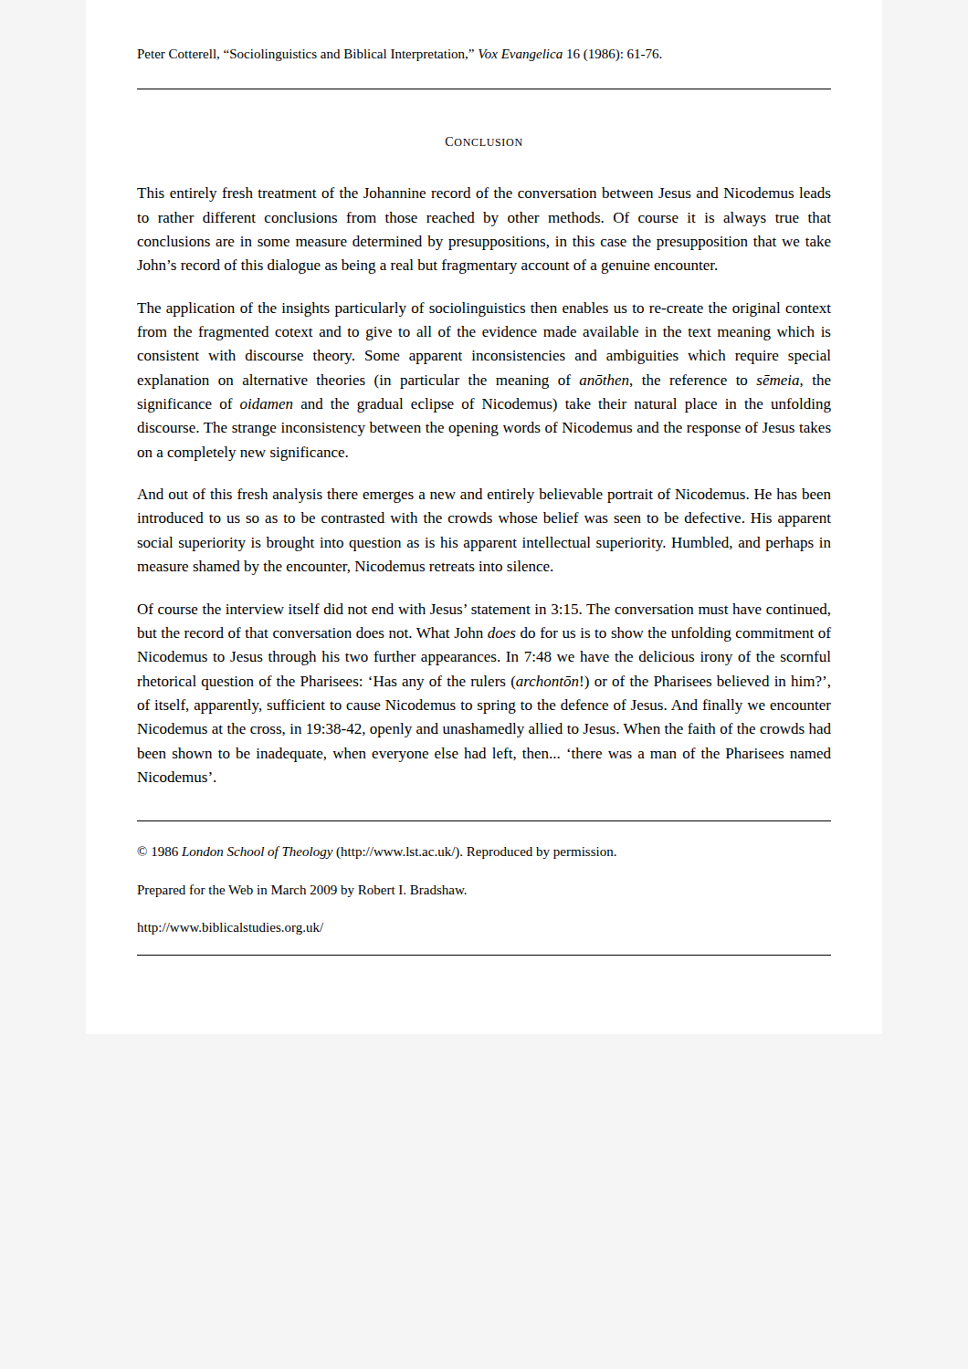Peter Cotterell, “Sociolinguistics and Biblical Interpretation,” Vox Evangelica 16 (1986): 61-76.
Conclusion
This entirely fresh treatment of the Johannine record of the conversation between Jesus and Nicodemus leads to rather different conclusions from those reached by other methods. Of course it is always true that conclusions are in some measure determined by presuppositions, in this case the presupposition that we take John’s record of this dialogue as being a real but fragmentary account of a genuine encounter.
The application of the insights particularly of sociolinguistics then enables us to re-create the original context from the fragmented cotext and to give to all of the evidence made available in the text meaning which is consistent with discourse theory. Some apparent inconsistencies and ambiguities which require special explanation on alternative theories (in particular the meaning of anōthen, the reference to sēmeia, the significance of oidamen and the gradual eclipse of Nicodemus) take their natural place in the unfolding discourse. The strange inconsistency between the opening words of Nicodemus and the response of Jesus takes on a completely new significance.
And out of this fresh analysis there emerges a new and entirely believable portrait of Nicodemus. He has been introduced to us so as to be contrasted with the crowds whose belief was seen to be defective. His apparent social superiority is brought into question as is his apparent intellectual superiority. Humbled, and perhaps in measure shamed by the encounter, Nicodemus retreats into silence.
Of course the interview itself did not end with Jesus’ statement in 3:15. The conversation must have continued, but the record of that conversation does not. What John does do for us is to show the unfolding commitment of Nicodemus to Jesus through his two further appearances. In 7:48 we have the delicious irony of the scornful rhetorical question of the Pharisees: ‘Has any of the rulers (archontōn!) or of the Pharisees believed in him?’, of itself, apparently, sufficient to cause Nicodemus to spring to the defence of Jesus. And finally we encounter Nicodemus at the cross, in 19:38-42, openly and unashamedly allied to Jesus. When the faith of the crowds had been shown to be inadequate, when everyone else had left, then... ‘there was a man of the Pharisees named Nicodemus’.
© 1986 London School of Theology (http://www.lst.ac.uk/). Reproduced by permission.
Prepared for the Web in March 2009 by Robert I. Bradshaw.
http://www.biblicalstudies.org.uk/